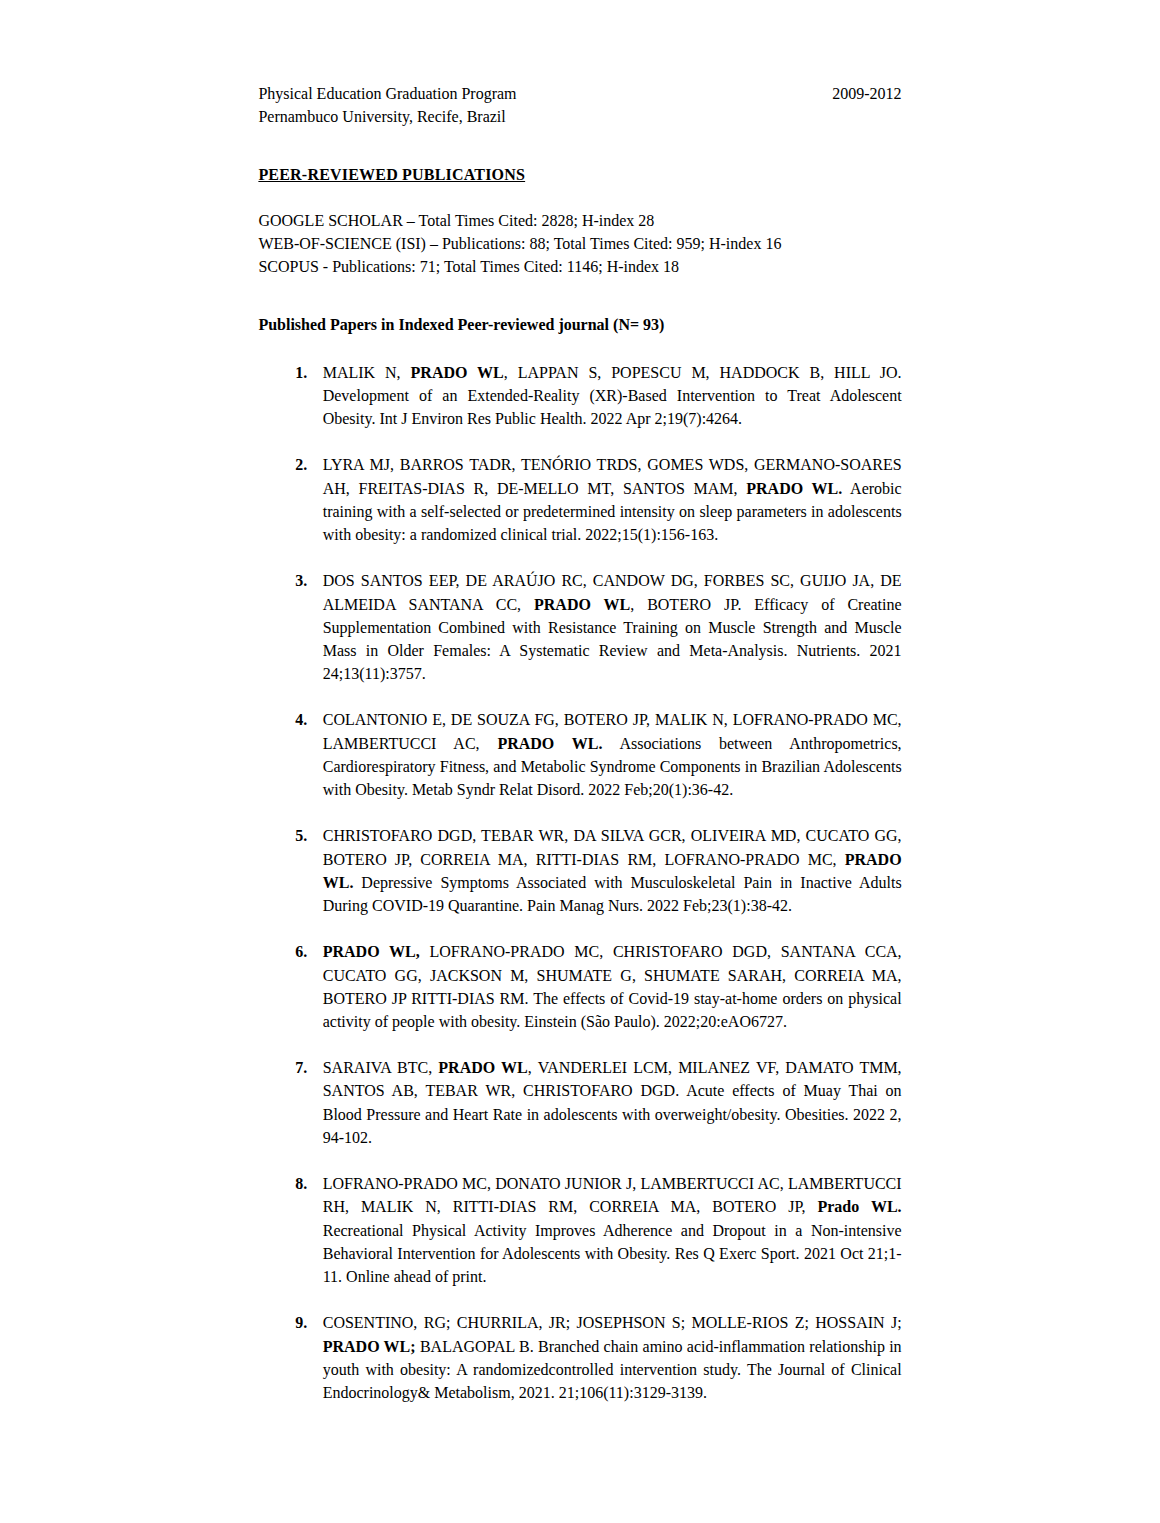Physical Education Graduation Program
Pernambuco University, Recife, Brazil
2009-2012
PEER-REVIEWED PUBLICATIONS
GOOGLE SCHOLAR – Total Times Cited: 2828; H-index 28
WEB-OF-SCIENCE (ISI) – Publications: 88; Total Times Cited: 959; H-index 16
SCOPUS - Publications: 71; Total Times Cited: 1146; H-index 18
Published Papers in Indexed Peer-reviewed journal (N= 93)
MALIK N, PRADO WL, LAPPAN S, POPESCU M, HADDOCK B, HILL JO. Development of an Extended-Reality (XR)-Based Intervention to Treat Adolescent Obesity. Int J Environ Res Public Health. 2022 Apr 2;19(7):4264.
LYRA MJ, BARROS TADR, TENÓRIO TRDS, GOMES WDS, GERMANO-SOARES AH, FREITAS-DIAS R, DE-MELLO MT, SANTOS MAM, PRADO WL. Aerobic training with a self-selected or predetermined intensity on sleep parameters in adolescents with obesity: a randomized clinical trial. 2022;15(1):156-163.
DOS SANTOS EEP, DE ARAÚJO RC, CANDOW DG, FORBES SC, GUIJO JA, DE ALMEIDA SANTANA CC, PRADO WL, BOTERO JP. Efficacy of Creatine Supplementation Combined with Resistance Training on Muscle Strength and Muscle Mass in Older Females: A Systematic Review and Meta-Analysis. Nutrients. 2021 24;13(11):3757.
COLANTONIO E, DE SOUZA FG, BOTERO JP, MALIK N, LOFRANO-PRADO MC, LAMBERTUCCI AC, PRADO WL. Associations between Anthropometrics, Cardiorespiratory Fitness, and Metabolic Syndrome Components in Brazilian Adolescents with Obesity. Metab Syndr Relat Disord. 2022 Feb;20(1):36-42.
CHRISTOFARO DGD, TEBAR WR, DA SILVA GCR, OLIVEIRA MD, CUCATO GG, BOTERO JP, CORREIA MA, RITTI-DIAS RM, LOFRANO-PRADO MC, PRADO WL. Depressive Symptoms Associated with Musculoskeletal Pain in Inactive Adults During COVID-19 Quarantine. Pain Manag Nurs. 2022 Feb;23(1):38-42.
PRADO WL, LOFRANO-PRADO MC, CHRISTOFARO DGD, SANTANA CCA, CUCATO GG, JACKSON M, SHUMATE G, SHUMATE SARAH, CORREIA MA, BOTERO JP RITTI-DIAS RM. The effects of Covid-19 stay-at-home orders on physical activity of people with obesity. Einstein (São Paulo). 2022;20:eAO6727.
SARAIVA BTC, PRADO WL, VANDERLEI LCM, MILANEZ VF, DAMATO TMM, SANTOS AB, TEBAR WR, CHRISTOFARO DGD. Acute effects of Muay Thai on Blood Pressure and Heart Rate in adolescents with overweight/obesity. Obesities. 2022 2, 94-102.
LOFRANO-PRADO MC, DONATO JUNIOR J, LAMBERTUCCI AC, LAMBERTUCCI RH, MALIK N, RITTI-DIAS RM, CORREIA MA, BOTERO JP, Prado WL. Recreational Physical Activity Improves Adherence and Dropout in a Non-intensive Behavioral Intervention for Adolescents with Obesity. Res Q Exerc Sport. 2021 Oct 21;1-11. Online ahead of print.
COSENTINO, RG; CHURRILA, JR; JOSEPHSON S; MOLLE-RIOS Z; HOSSAIN J; PRADO WL; BALAGOPAL B. Branched chain amino acid-inflammation relationship in youth with obesity: A randomizedcontrolled intervention study. The Journal of Clinical Endocrinology& Metabolism, 2021. 21;106(11):3129-3139.